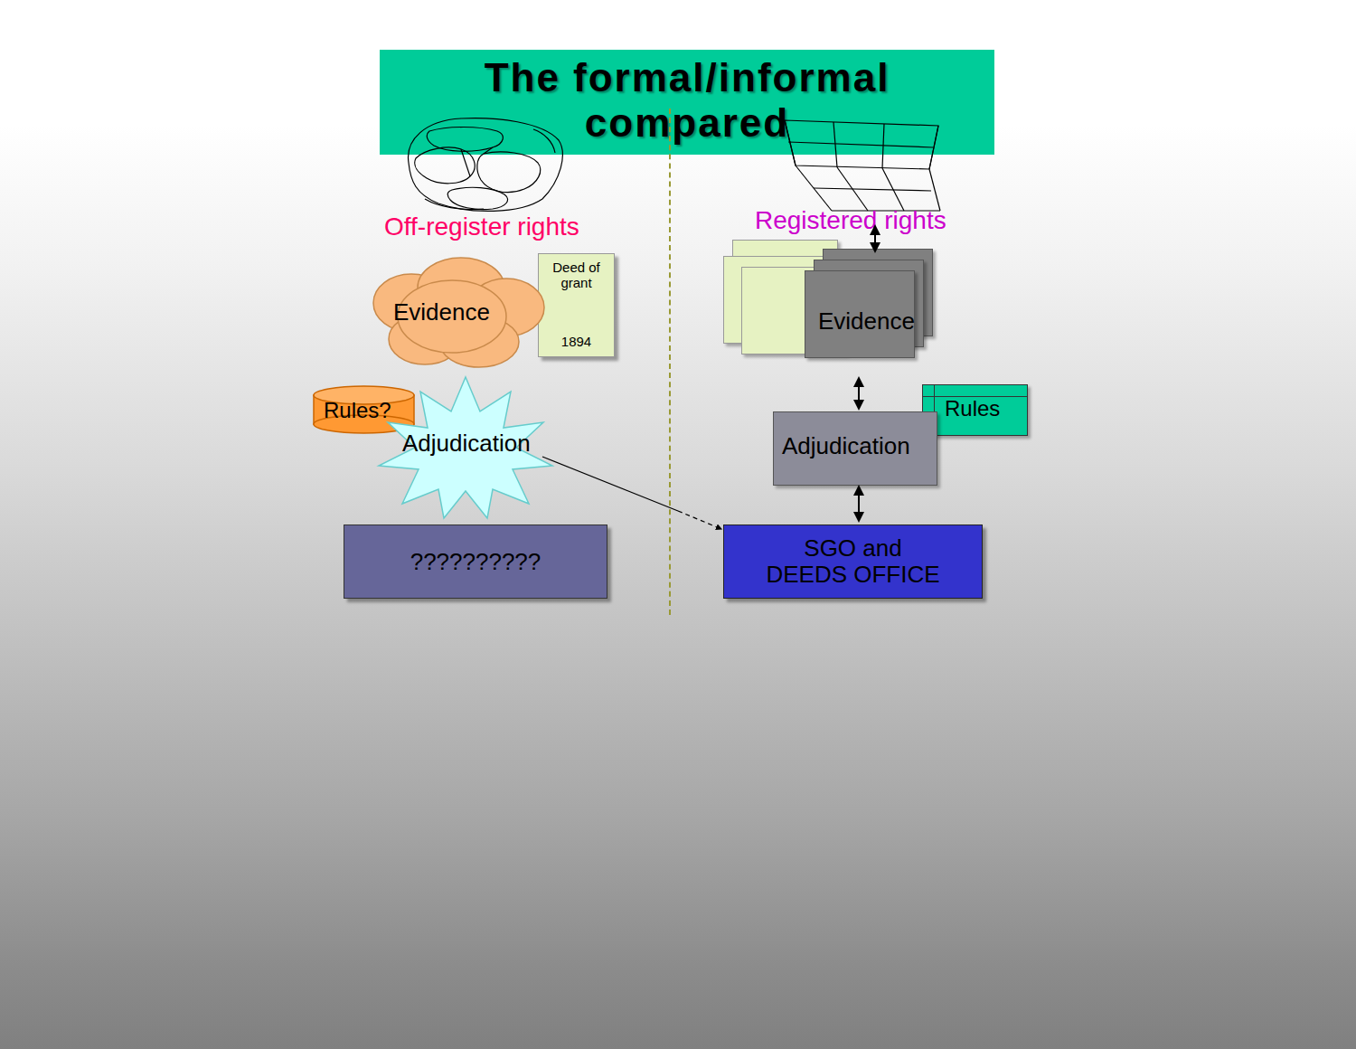The formal/informal compared
Off-register rights
Registered rights
Deed of
grant
1894
Evidence
Rules?
Adjudication
??????????
Evidence
Rules
Adjudication
SGO and DEEDS OFFICE